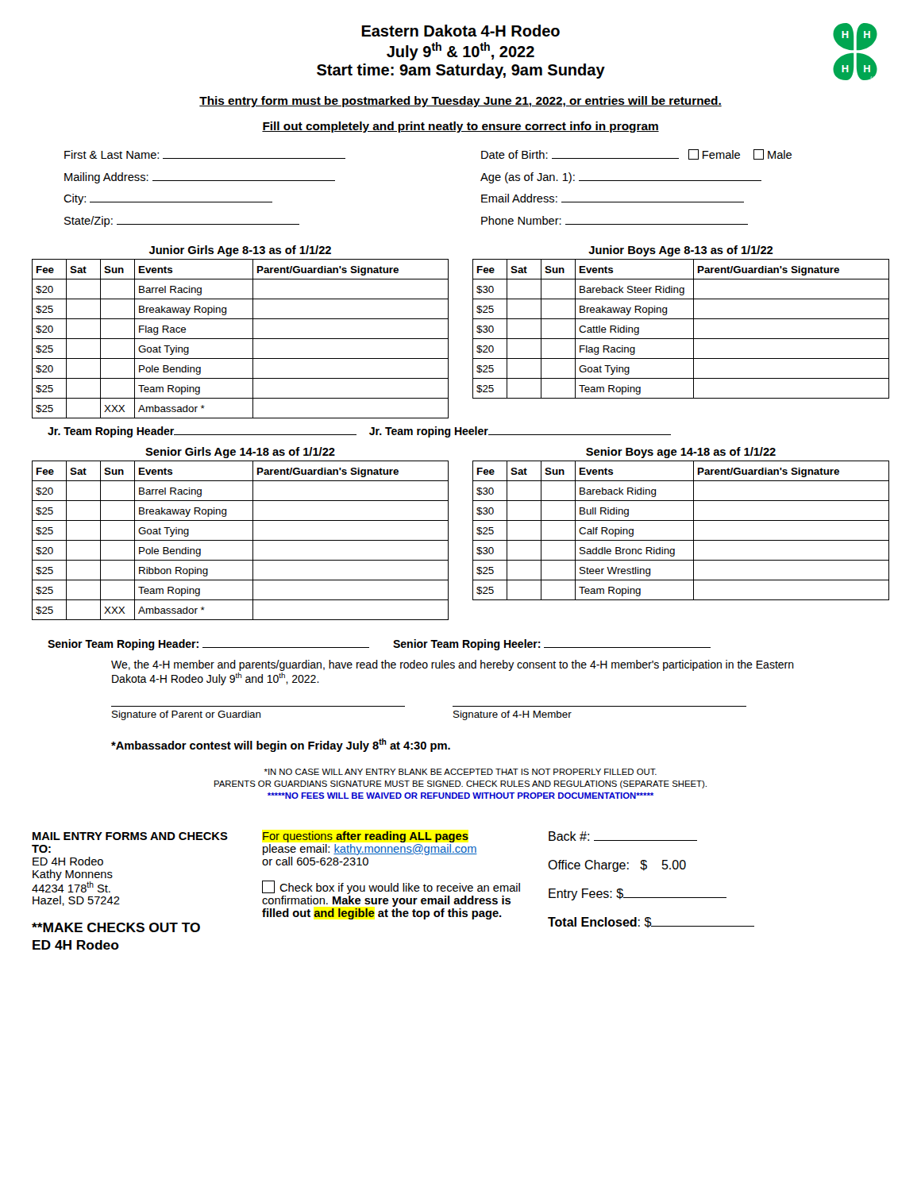H H H H 4-H
Eastern Dakota 4-H Rodeo
July 9th & 10th, 2022
Start time: 9am Saturday, 9am Sunday
This entry form must be postmarked by Tuesday June 21, 2022, or entries will be returned.
Fill out completely and print neatly to ensure correct info in program
First & Last Name:
Date of Birth: Female Male
Mailing Address:
Age (as of Jan. 1):
City:
Email Address:
State/Zip:
Phone Number:
Junior Girls Age 8-13 as of 1/1/22
| Fee | Sat | Sun | Events | Parent/Guardian's Signature |
| --- | --- | --- | --- | --- |
| $20 | | | Barrel Racing | |
| $25 | | | Breakaway Roping | |
| $20 | | | Flag Race | |
| $25 | | | Goat Tying | |
| $20 | | | Pole Bending | |
| $25 | | | Team Roping | |
| $25 | | XXX | Ambassador * | |
Junior Boys Age 8-13 as of 1/1/22
| Fee | Sat | Sun | Events | Parent/Guardian's Signature |
| --- | --- | --- | --- | --- |
| $30 | | | Bareback Steer Riding | |
| $25 | | | Breakaway Roping | |
| $30 | | | Cattle Riding | |
| $20 | | | Flag Racing | |
| $25 | | | Goat Tying | |
| $25 | | | Team Roping | |
Jr. Team Roping Header Jr. Team roping Heeler
Senior Girls Age 14-18 as of 1/1/22
| Fee | Sat | Sun | Events | Parent/Guardian's Signature |
| --- | --- | --- | --- | --- |
| $20 | | | Barrel Racing | |
| $25 | | | Breakaway Roping | |
| $25 | | | Goat Tying | |
| $20 | | | Pole Bending | |
| $25 | | | Ribbon Roping | |
| $25 | | | Team Roping | |
| $25 | | XXX | Ambassador * | |
Senior Boys age 14-18 as of 1/1/22
| Fee | Sat | Sun | Events | Parent/Guardian's Signature |
| --- | --- | --- | --- | --- |
| $30 | | | Bareback Riding | |
| $30 | | | Bull Riding | |
| $25 | | | Calf Roping | |
| $30 | | | Saddle Bronc Riding | |
| $25 | | | Steer Wrestling | |
| $25 | | | Team Roping | |
Senior Team Roping Header:
Senior Team Roping Heeler:
We, the 4-H member and parents/guardian, have read the rodeo rules and hereby consent to the 4-H member's participation in the Eastern Dakota 4-H Rodeo July 9th and 10th, 2022.
Signature of Parent or Guardian
Signature of 4-H Member
*Ambassador contest will begin on Friday July 8th at 4:30 pm.
*IN NO CASE WILL ANY ENTRY BLANK BE ACCEPTED THAT IS NOT PROPERLY FILLED OUT.
PARENTS OR GUARDIANS SIGNATURE MUST BE SIGNED. CHECK RULES AND REGULATIONS (SEPARATE SHEET).
*****NO FEES WILL BE WAIVED OR REFUNDED WITHOUT PROPER DOCUMENTATION*****
MAIL ENTRY FORMS AND CHECKS TO:
ED 4H Rodeo
Kathy Monnens
44234 178th St.
Hazel, SD 57242
**MAKE CHECKS OUT TO
ED 4H Rodeo
For questions after reading ALL pages
please email: kathy.monnens@gmail.com
or call 605-628-2310
Check box if you would like to receive an email confirmation. Make sure your email address is filled out and legible at the top of this page.
Back #:
Office Charge: $ 5.00
Entry Fees: $
Total Enclosed: $